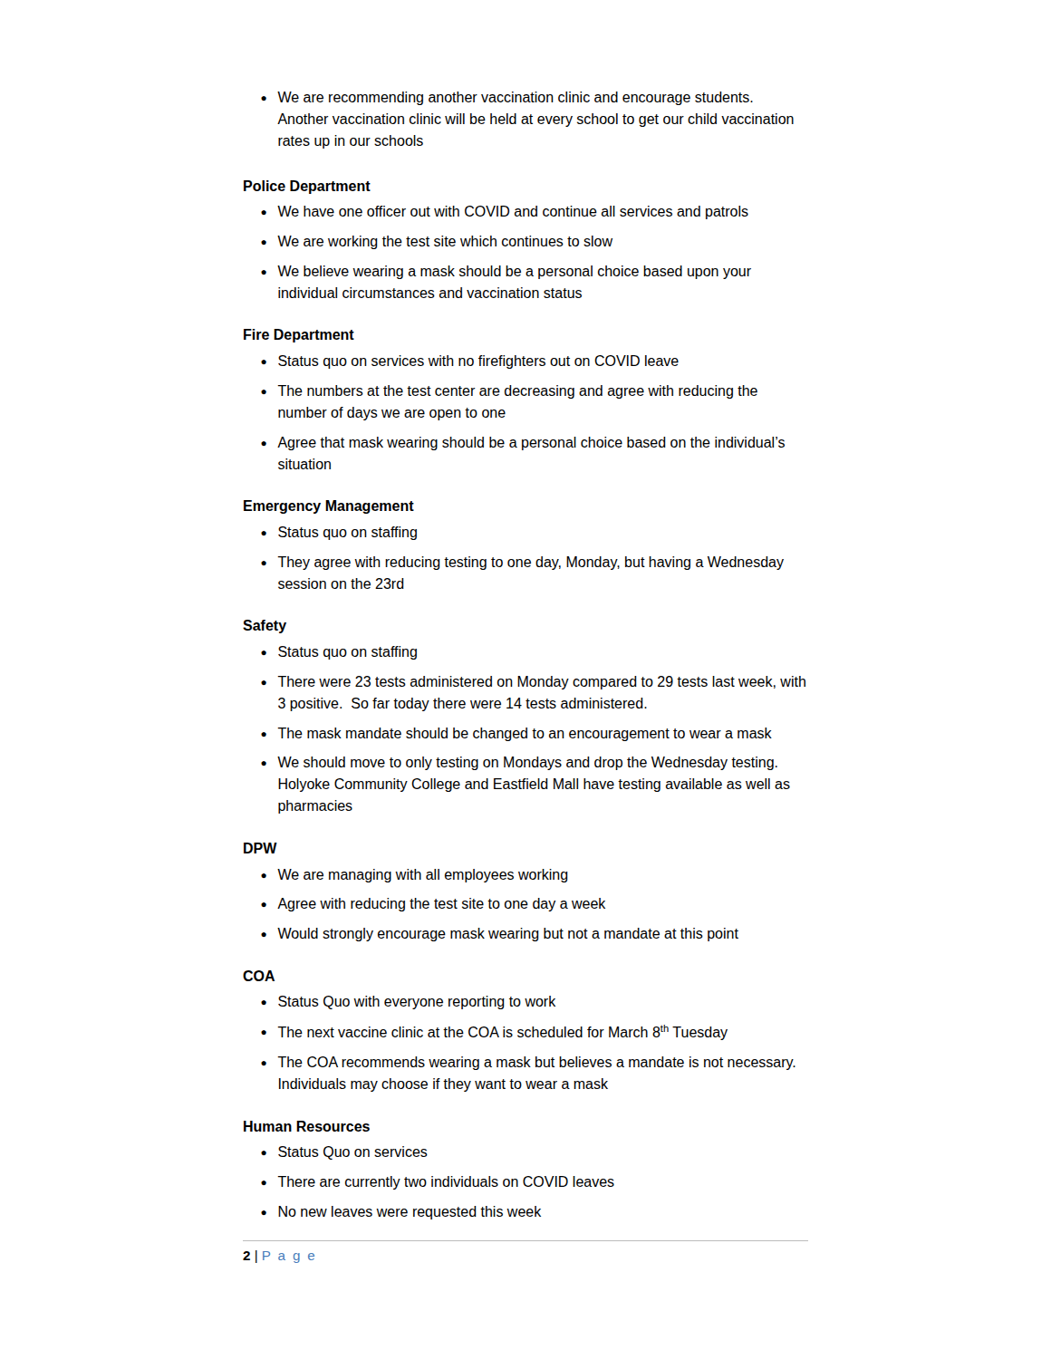We are recommending another vaccination clinic and encourage students. Another vaccination clinic will be held at every school to get our child vaccination rates up in our schools
Police Department
We have one officer out with COVID and continue all services and patrols
We are working the test site which continues to slow
We believe wearing a mask should be a personal choice based upon your individual circumstances and vaccination status
Fire Department
Status quo on services with no firefighters out on COVID leave
The numbers at the test center are decreasing and agree with reducing the number of days we are open to one
Agree that mask wearing should be a personal choice based on the individual’s situation
Emergency Management
Status quo on staffing
They agree with reducing testing to one day, Monday, but having a Wednesday session on the 23rd
Safety
Status quo on staffing
There were 23 tests administered on Monday compared to 29 tests last week, with 3 positive. So far today there were 14 tests administered.
The mask mandate should be changed to an encouragement to wear a mask
We should move to only testing on Mondays and drop the Wednesday testing. Holyoke Community College and Eastfield Mall have testing available as well as pharmacies
DPW
We are managing with all employees working
Agree with reducing the test site to one day a week
Would strongly encourage mask wearing but not a mandate at this point
COA
Status Quo with everyone reporting to work
The next vaccine clinic at the COA is scheduled for March 8th Tuesday
The COA recommends wearing a mask but believes a mandate is not necessary. Individuals may choose if they want to wear a mask
Human Resources
Status Quo on services
There are currently two individuals on COVID leaves
No new leaves were requested this week
2 | P a g e